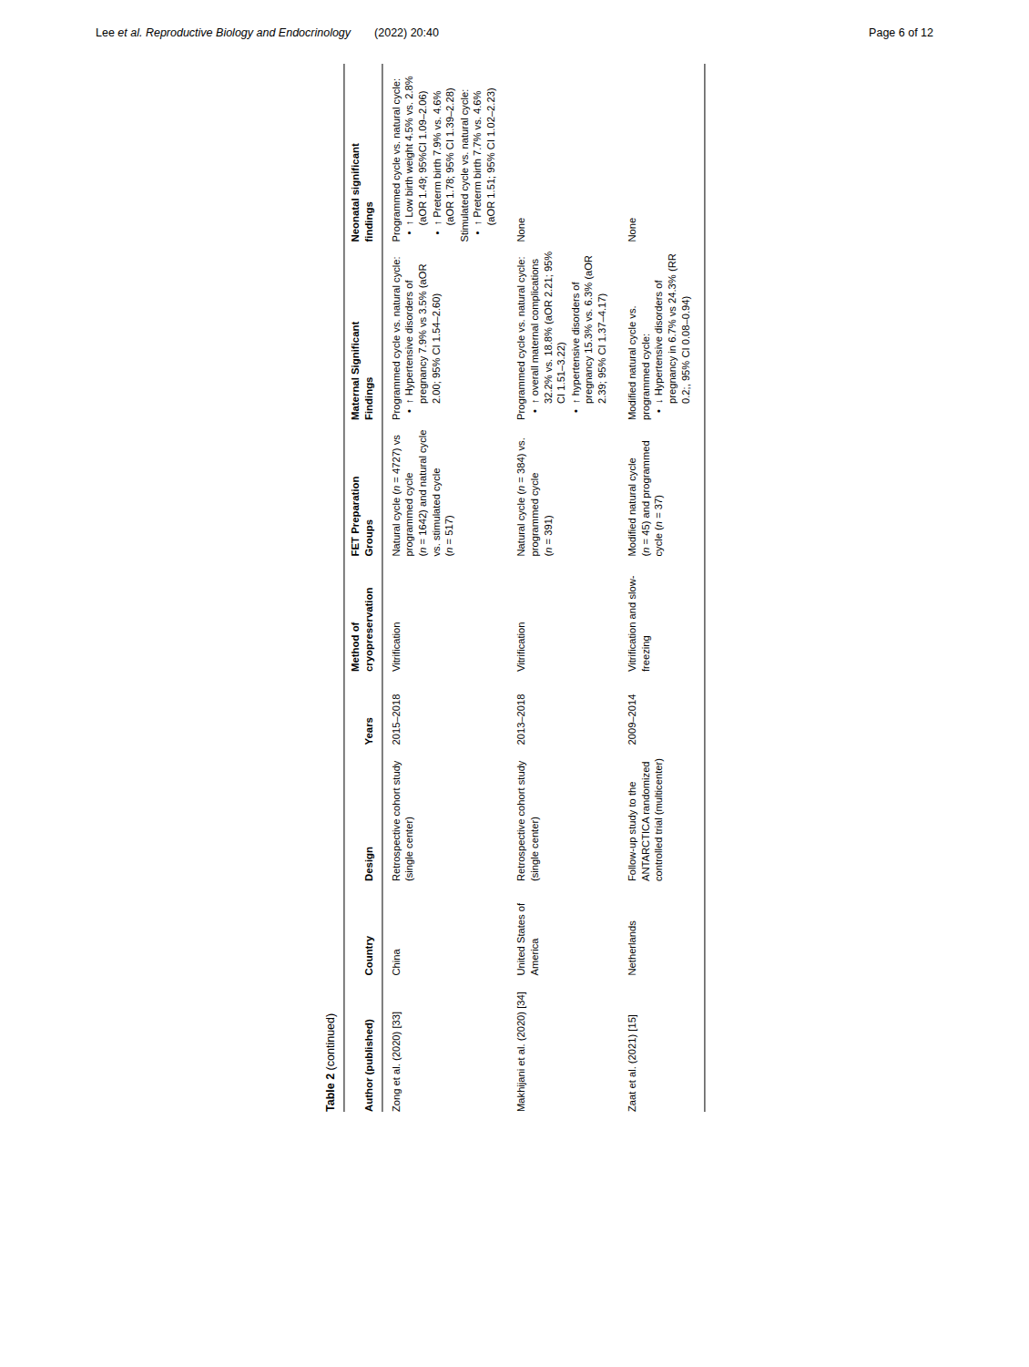Lee et al. Reproductive Biology and Endocrinology(2022) 20:40
Page 6 of 12
Table 2 (continued)
| Author (published) | Country | Design | Years | Method of cryopreservation | FET Preparation Groups | Maternal Significant Findings | Neonatal significant findings |
| --- | --- | --- | --- | --- | --- | --- | --- |
| Zong et al. (2020) [33] | China | Retrospective cohort study (single center) | 2015–2018 | Vitrification | Natural cycle ( n = 4727) vs programmed cycle ( n = 1642) and natural cycle vs. stimulated cycle ( n = 517) | Programmed cycle vs. natural cycle: Hypertensive disorders of pregnancy 7.9% vs 3.5% (aOR 2.00; 95% CI 1.54–2.60) | Programmed cycle vs. natural cycle: Low birth weight 4.5% vs. 2.8% (aOR 1.49; 95%CI 1.09–2.06) Preterm birth 7.9% vs. 4.6% (aOR 1.78; 95% CI 1.39–2.28) Stimulated cycle vs. natural cycle: Preterm birth 7.7% vs. 4.6% (aOR 1.51; 95% CI 1.02–2.23) |
| Makhijani et al. (2020) [34] | United States of America | Retrospective cohort study (single center) | 2013–2018 | Vitrification | Natural cycle ( n = 384) vs. programmed cycle ( n = 391) | Programmed cycle vs. natural cycle: overall maternal complications 32.2% vs. 18.8% (aOR 2.21; 95% CI 1.51–3.22) hypertensive disorders of pregnancy 15.3% vs. 6.3% (aOR 2.39; 95% CI 1.37–4.17) | None |
| Zaat et al. (2021) [15] | Netherlands | Follow-up study to the ANTARCTICA randomized controlled trial (multicenter) | 2009–2014 | Vitrification and slow-freezing | Modified natural cycle ( n = 45) and programmed cycle ( n = 37) | Modified natural cycle vs. programmed cycle: ↓ Hypertensive disorders of pregnancy in 6.7% vs 24.3% (RR 0.2;, 95% CI 0.08–0.94) | None |